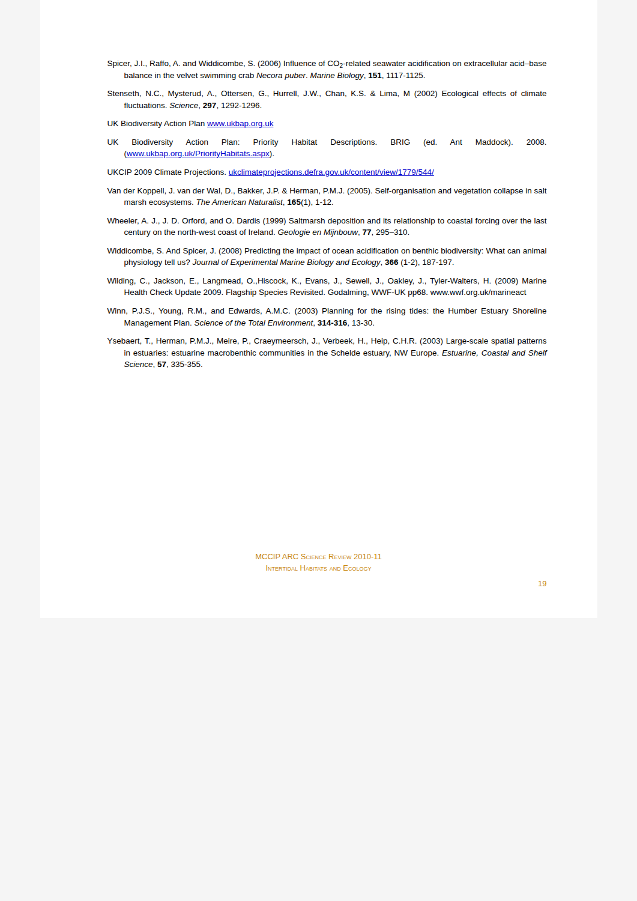Spicer, J.I., Raffo, A. and Widdicombe, S. (2006) Influence of CO2-related seawater acidification on extracellular acid–base balance in the velvet swimming crab Necora puber. Marine Biology, 151, 1117-1125.
Stenseth, N.C., Mysterud, A., Ottersen, G., Hurrell, J.W., Chan, K.S. & Lima, M (2002) Ecological effects of climate fluctuations. Science, 297, 1292-1296.
UK Biodiversity Action Plan www.ukbap.org.uk
UK Biodiversity Action Plan: Priority Habitat Descriptions. BRIG (ed. Ant Maddock). 2008. (www.ukbap.org.uk/PriorityHabitats.aspx).
UKCIP 2009 Climate Projections. ukclimateprojections.defra.gov.uk/content/view/1779/544/
Van der Koppell, J. van der Wal, D., Bakker, J.P. & Herman, P.M.J. (2005). Self-organisation and vegetation collapse in salt marsh ecosystems. The American Naturalist, 165(1), 1-12.
Wheeler, A. J., J. D. Orford, and O. Dardis (1999) Saltmarsh deposition and its relationship to coastal forcing over the last century on the north-west coast of Ireland. Geologie en Mijnbouw, 77, 295–310.
Widdicombe, S. And Spicer, J. (2008) Predicting the impact of ocean acidification on benthic biodiversity: What can animal physiology tell us? Journal of Experimental Marine Biology and Ecology, 366 (1-2), 187-197.
Wilding, C., Jackson, E., Langmead, O.,Hiscock, K., Evans, J., Sewell, J., Oakley, J., Tyler-Walters, H. (2009) Marine Health Check Update 2009. Flagship Species Revisited. Godalming, WWF-UK pp68. www.wwf.org.uk/marineact
Winn, P.J.S., Young, R.M., and Edwards, A.M.C. (2003) Planning for the rising tides: the Humber Estuary Shoreline Management Plan. Science of the Total Environment, 314-316, 13-30.
Ysebaert, T., Herman, P.M.J., Meire, P., Craeymeersch, J., Verbeek, H., Heip, C.H.R. (2003) Large-scale spatial patterns in estuaries: estuarine macrobenthic communities in the Schelde estuary, NW Europe. Estuarine, Coastal and Shelf Science, 57, 335-355.
MCCIP ARC Science Review 2010-11
Intertidal Habitats and Ecology
19